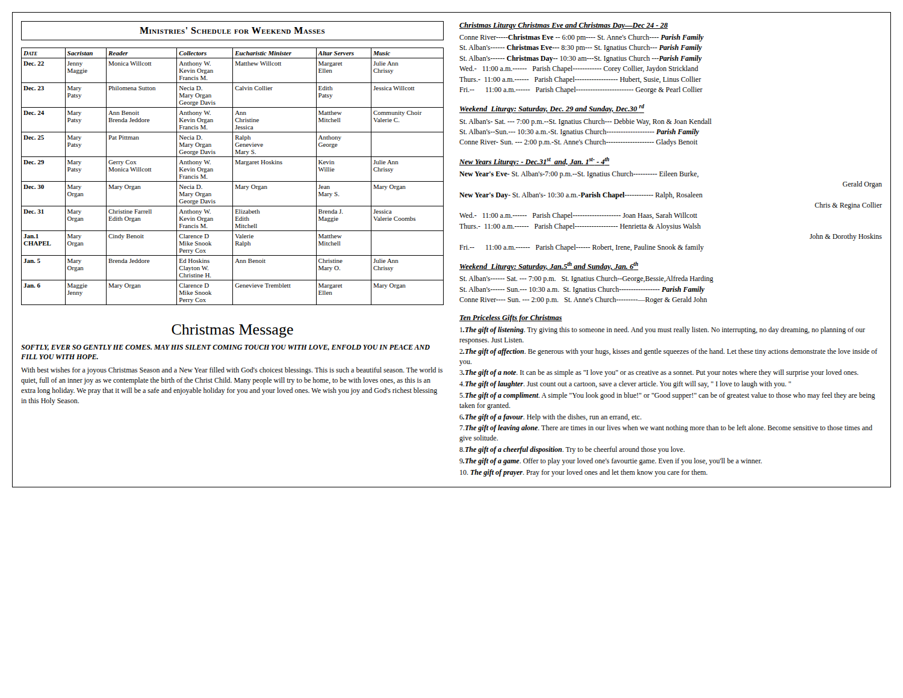Ministries' Schedule for Weekend Masses
| Date | Sacristan | Reader | Collectors | Eucharistic Minister | Altar Servers | Music |
| --- | --- | --- | --- | --- | --- | --- |
| Dec. 22 | Jenny Maggie | Monica Willcott | Anthony W. Kevin Organ Francis M. | Matthew Willcott | Margaret Ellen | Julie Ann Chrissy |
| Dec. 23 | Mary Patsy | Philomena Sutton | Necia D. Mary Organ George Davis | Calvin Collier | Edith Patsy | Jessica Willcott |
| Dec. 24 | Mary Patsy | Ann Benoit Brenda Jeddore | Anthony W. Kevin Organ Francis M. | Ann Christine Jessica | Matthew Mitchell | Community Choir Valerie C. |
| Dec. 25 | Mary Patsy | Pat Pittman | Necia D. Mary Organ George Davis | Ralph Genevieve Mary S. | Anthony George | |
| Dec. 29 | Mary Patsy | Gerry Cox Monica Willcott | Anthony W. Kevin Organ Francis M. | Margaret Hoskins | Kevin Willie | Julie Ann Chrissy |
| Dec. 30 | Mary Organ | Mary Organ | Necia D. Mary Organ George Davis | Mary Organ | Jean Mary S. | Mary Organ |
| Dec. 31 | Mary Organ | Christine Farrell Edith Organ | Anthony W. Kevin Organ Francis M. | Elizabeth Edith Mitchell | Brenda J. Maggie | Jessica Valerie Coombs |
| Jan.1 CHAPEL | Mary Organ | Cindy Benoit | Clarence D Mike Snook Perry Cox | Valerie Ralph | Matthew Mitchell | |
| Jan. 5 | Mary Organ | Brenda Jeddore | Ed Hoskins Clayton W. Christine H. | Ann Benoit | Christine Mary O. | Julie Ann Chrissy |
| Jan. 6 | Maggie Jenny | Mary Organ | Clarence D Mike Snook Perry Cox | Genevieve Tremblett | Margaret Ellen | Mary Organ |
Christmas Message
Softly, ever so gently He comes. May His silent coming touch you with love, enfold you in peace and fill you with hope.
With best wishes for a joyous Christmas Season and a New Year filled with God's choicest blessings. This is such a beautiful season. The world is quiet, full of an inner joy as we contemplate the birth of the Christ Child. Many people will try to be home, to be with loves ones, as this is an extra long holiday. We pray that it will be a safe and enjoyable holiday for you and your loved ones. We wish you joy and God's richest blessing in this Holy Season.
Christmas Liturgy Christmas Eve and Christmas Day—Dec 24 - 28
Conne River-----Christmas Eve -- 6:00 pm---- St. Anne's Church---- Parish Family
St. Alban's------ Christmas Eve--- 8:30 pm--- St. Ignatius Church--- Parish Family
St. Alban's------ Christmas Day-- 10:30 am---St. Ignatius Church ---Parish Family
Wed.- 11:00 a.m.------ Parish Chapel------------ Corey Collier, Jaydon Strickland
Thurs.- 11:00 a.m.------ Parish Chapel------------------ Hubert, Susie, Linus Collier
Fri.-- 11:00 a.m.------ Parish Chapel------------------------ George & Pearl Collier
Weekend Liturgy: Saturday, Dec. 29 and Sunday, Dec.30 rd
St. Alban's- Sat. --- 7:00 p.m.--St. Ignatius Church--- Debbie Way, Ron & Joan Kendall
St. Alban's--Sun.--- 10:30 a.m.-St. Ignatius Church-------------------- Parish Family
Conne River- Sun. --- 2:00 p.m.-St. Anne's Church-------------------- Gladys Benoit
New Years Liturgy: - Dec.31st and, Jan. 1st- - 4th
New Year's Eve- St. Alban's-7:00 p.m.--St. Ignatius Church---------- Eileen Burke,
Gerald Organ
New Year's Day- St. Alban's- 10:30 a.m.-Parish Chapel------------ Ralph, Rosaleen
Chris & Regina Collier
Wed.- 11:00 a.m.------ Parish Chapel-------------------- Joan Haas, Sarah Willcott
Thurs.- 11:00 a.m.------ Parish Chapel------------------ Henrietta & Aloysius Walsh
John & Dorothy Hoskins
Fri.-- 11:00 a.m.------ Parish Chapel------ Robert, Irene, Pauline Snook & family
Weekend Liturgy: Saturday, Jan.5th and Sunday, Jan. 6th
St. Alban's------ Sat. --- 7:00 p.m. St. Ignatius Church--George,Bessie,Alfreda Harding
St. Alban's------ Sun.--- 10:30 a.m. St. Ignatius Church----------------- Parish Family
Conne River---- Sun. --- 2:00 p.m. St. Anne's Church---------—Roger & Gerald John
Ten Priceless Gifts for Christmas
1.The gift of listening. Try giving this to someone in need. And you must really listen. No interrupting, no day dreaming, no planning of our responses. Just Listen.
2.The gift of affection. Be generous with your hugs, kisses and gentle squeezes of the hand. Let these tiny actions demonstrate the love inside of you.
3.The gift of a note. It can be as simple as "I love you" or as creative as a sonnet. Put your notes where they will surprise your loved ones.
4.The gift of laughter. Just count out a cartoon, save a clever article. You gift will say, " I love to laugh with you. "
5.The gift of a compliment. A simple "You look good in blue!" or "Good supper!" can be of greatest value to those who may feel they are being taken for granted.
6.The gift of a favour. Help with the dishes, run an errand, etc.
7.The gift of leaving alone. There are times in our lives when we want nothing more than to be left alone. Become sensitive to those times and give solitude.
8.The gift of a cheerful disposition. Try to be cheerful around those you love.
9.The gift of a game. Offer to play your loved one's favourtie game. Even if you lose, you'll be a winner.
10. The gift of prayer. Pray for your loved ones and let them know you care for them.